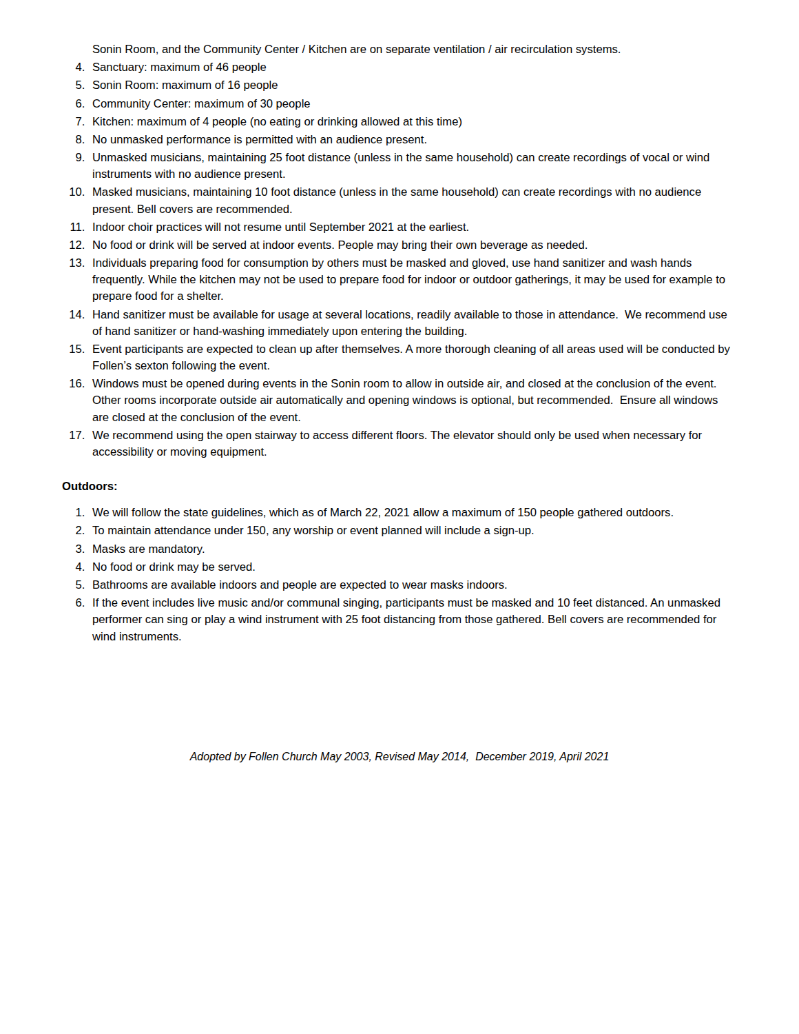Sonin Room, and the Community Center / Kitchen are on separate ventilation / air recirculation systems.
Sanctuary: maximum of 46 people
Sonin Room: maximum of 16 people
Community Center: maximum of 30 people
Kitchen: maximum of 4 people (no eating or drinking allowed at this time)
No unmasked performance is permitted with an audience present.
Unmasked musicians, maintaining 25 foot distance (unless in the same household) can create recordings of vocal or wind instruments with no audience present.
Masked musicians, maintaining 10 foot distance (unless in the same household) can create recordings with no audience present. Bell covers are recommended.
Indoor choir practices will not resume until September 2021 at the earliest.
No food or drink will be served at indoor events. People may bring their own beverage as needed.
Individuals preparing food for consumption by others must be masked and gloved, use hand sanitizer and wash hands frequently. While the kitchen may not be used to prepare food for indoor or outdoor gatherings, it may be used for example to prepare food for a shelter.
Hand sanitizer must be available for usage at several locations, readily available to those in attendance. We recommend use of hand sanitizer or hand-washing immediately upon entering the building.
Event participants are expected to clean up after themselves. A more thorough cleaning of all areas used will be conducted by Follen’s sexton following the event.
Windows must be opened during events in the Sonin room to allow in outside air, and closed at the conclusion of the event. Other rooms incorporate outside air automatically and opening windows is optional, but recommended. Ensure all windows are closed at the conclusion of the event.
We recommend using the open stairway to access different floors. The elevator should only be used when necessary for accessibility or moving equipment.
Outdoors:
We will follow the state guidelines, which as of March 22, 2021 allow a maximum of 150 people gathered outdoors.
To maintain attendance under 150, any worship or event planned will include a sign-up.
Masks are mandatory.
No food or drink may be served.
Bathrooms are available indoors and people are expected to wear masks indoors.
If the event includes live music and/or communal singing, participants must be masked and 10 feet distanced. An unmasked performer can sing or play a wind instrument with 25 foot distancing from those gathered. Bell covers are recommended for wind instruments.
Adopted by Follen Church May 2003, Revised May 2014, December 2019, April 2021